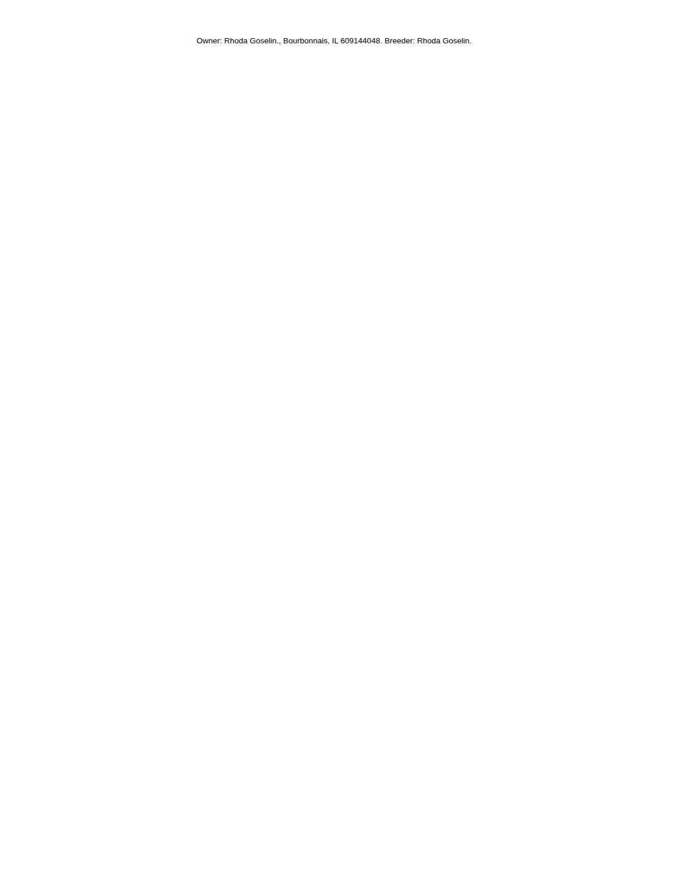Owner: Rhoda Goselin., Bourbonnais, IL 609144048. Breeder: Rhoda Goselin.